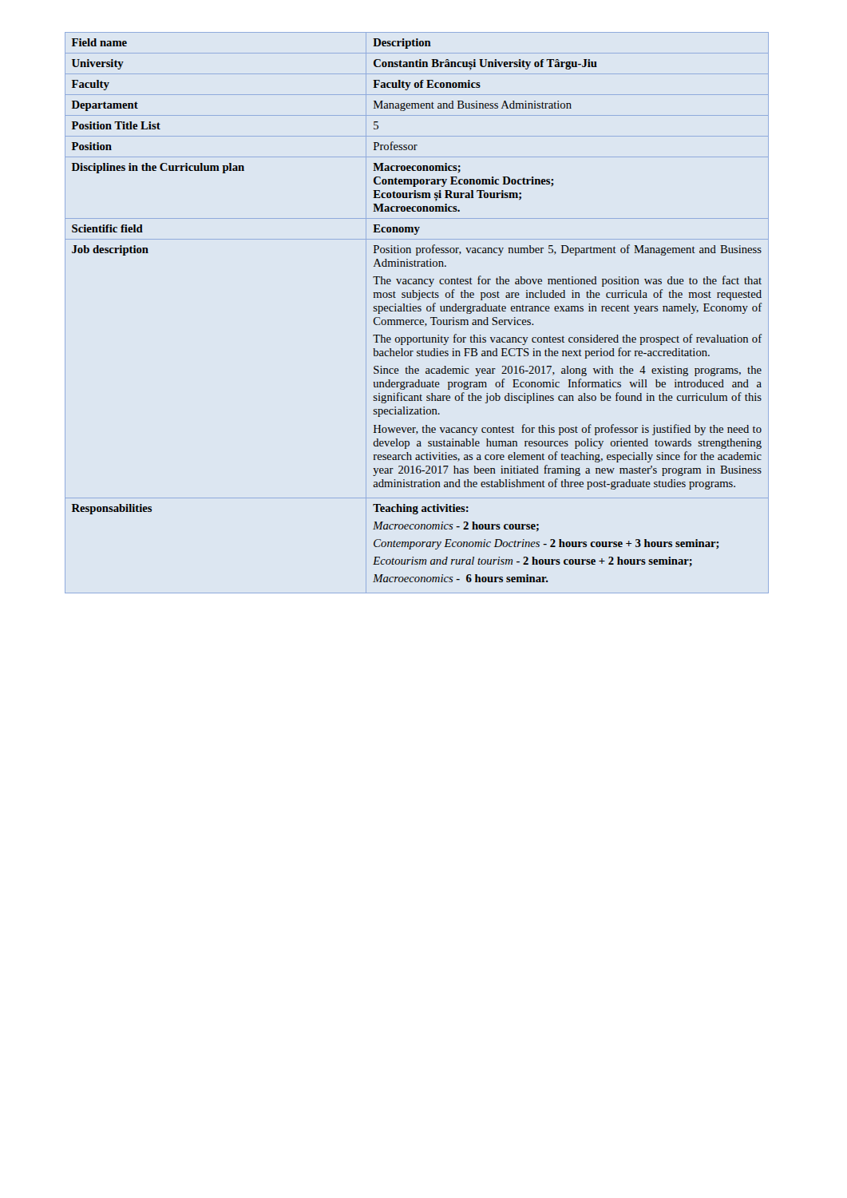| Field name | Description | |
| University | Constantin Brâncuși University of Târgu-Jiu | |
| Faculty | Faculty of Economics | |
| Departament | Management and Business Administration | |
| Position Title List | 5 | |
| Position | Professor | |
| Disciplines in the Curriculum plan | Macroeconomics; Contemporary Economic Doctrines; Ecotourism și Rural Tourism; Macroeconomics. | |
| Scientific field | Economy | |
| Job description | Position professor, vacancy number 5, Department of Management and Business Administration. The vacancy contest for the above mentioned position was due to the fact that most subjects of the post are included in the curricula of the most requested specialties of undergraduate entrance exams in recent years namely, Economy of Commerce, Tourism and Services. The opportunity for this vacancy contest considered the prospect of revaluation of bachelor studies in FB and ECTS in the next period for re-accreditation. Since the academic year 2016-2017, along with the 4 existing programs, the undergraduate program of Economic Informatics will be introduced and a significant share of the job disciplines can also be found in the curriculum of this specialization. However, the vacancy contest for this post of professor is justified by the need to develop a sustainable human resources policy oriented towards strengthening research activities, as a core element of teaching, especially since for the academic year 2016-2017 has been initiated framing a new master's program in Business administration and the establishment of three post-graduate studies programs. | |
| Responsabilities | Teaching activities: Macroeconomics - 2 hours course; Contemporary Economic Doctrines - 2 hours course + 3 hours seminar; Ecotourism and rural tourism - 2 hours course + 2 hours seminar; Macroeconomics - 6 hours seminar. | |